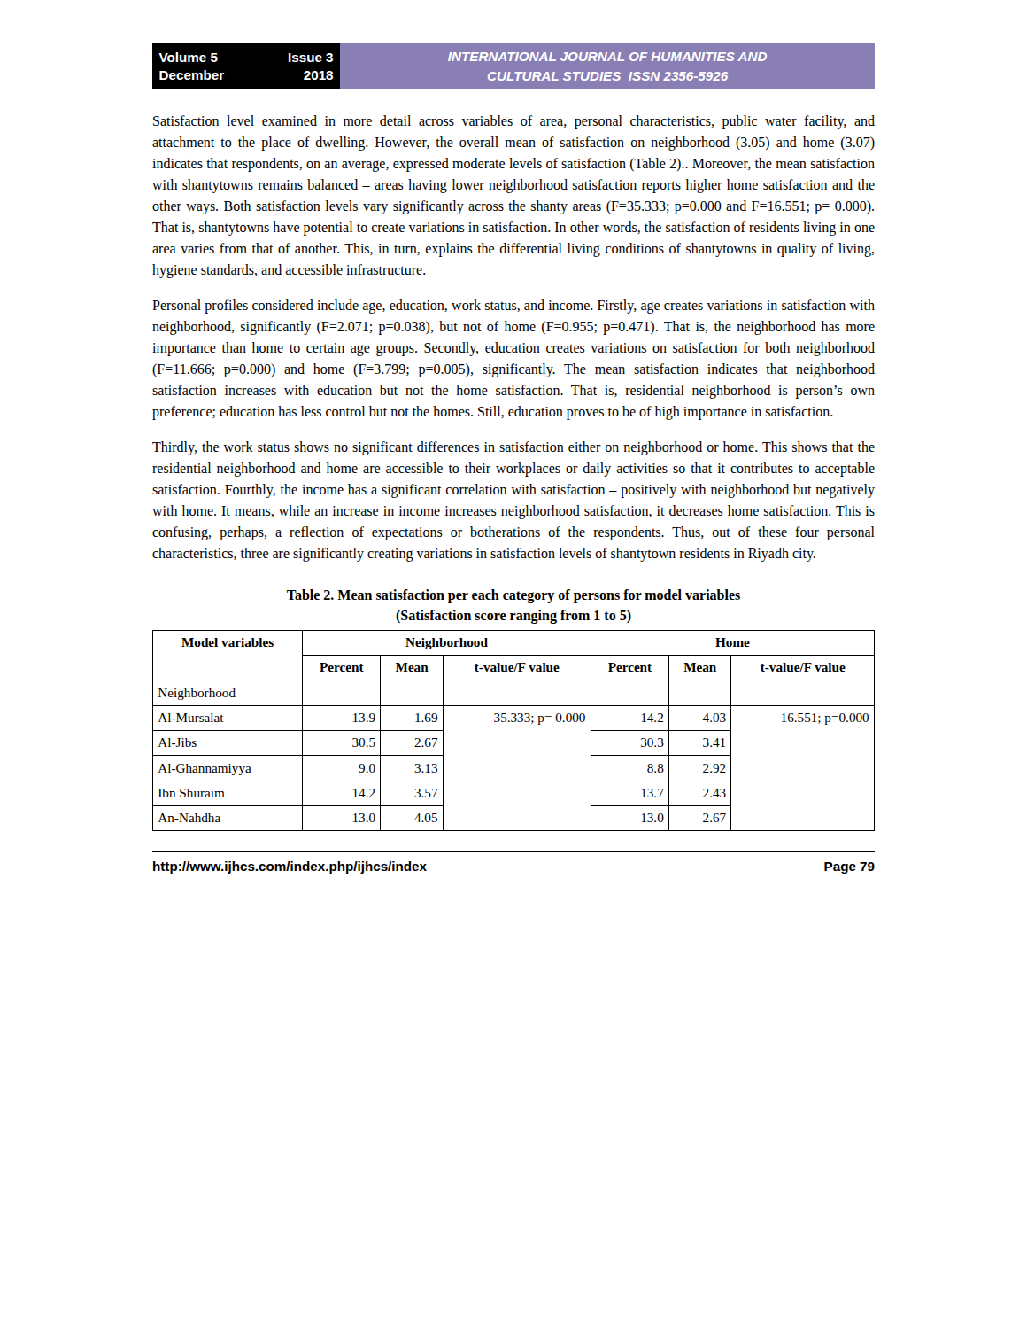Volume 5 Issue 3
December 2018
INTERNATIONAL JOURNAL OF HUMANITIES AND
CULTURAL STUDIES ISSN 2356-5926
Satisfaction level examined in more detail across variables of area, personal characteristics, public water facility, and attachment to the place of dwelling. However, the overall mean of satisfaction on neighborhood (3.05) and home (3.07) indicates that respondents, on an average, expressed moderate levels of satisfaction (Table 2).. Moreover, the mean satisfaction with shantytowns remains balanced – areas having lower neighborhood satisfaction reports higher home satisfaction and the other ways. Both satisfaction levels vary significantly across the shanty areas (F=35.333; p=0.000 and F=16.551; p= 0.000). That is, shantytowns have potential to create variations in satisfaction. In other words, the satisfaction of residents living in one area varies from that of another. This, in turn, explains the differential living conditions of shantytowns in quality of living, hygiene standards, and accessible infrastructure.
Personal profiles considered include age, education, work status, and income. Firstly, age creates variations in satisfaction with neighborhood, significantly (F=2.071; p=0.038), but not of home (F=0.955; p=0.471). That is, the neighborhood has more importance than home to certain age groups. Secondly, education creates variations on satisfaction for both neighborhood (F=11.666; p=0.000) and home (F=3.799; p=0.005), significantly. The mean satisfaction indicates that neighborhood satisfaction increases with education but not the home satisfaction. That is, residential neighborhood is person’s own preference; education has less control but not the homes. Still, education proves to be of high importance in satisfaction.
Thirdly, the work status shows no significant differences in satisfaction either on neighborhood or home. This shows that the residential neighborhood and home are accessible to their workplaces or daily activities so that it contributes to acceptable satisfaction. Fourthly, the income has a significant correlation with satisfaction – positively with neighborhood but negatively with home. It means, while an increase in income increases neighborhood satisfaction, it decreases home satisfaction. This is confusing, perhaps, a reflection of expectations or botherations of the respondents. Thus, out of these four personal characteristics, three are significantly creating variations in satisfaction levels of shantytown residents in Riyadh city.
Table 2. Mean satisfaction per each category of persons for model variables
(Satisfaction score ranging from 1 to 5)
| Model variables | Neighborhood | Home |
| --- | --- | --- |
| Percent | Mean | t-value/F value | Percent | Mean | t-value/F value |
| Neighborhood | | | | | | |
| Al-Mursalat | 13.9 | 1.69 | 35.333; p= 0.000 | 14.2 | 4.03 | 16.551; p=0.000 |
| Al-Jibs | 30.5 | 2.67 | 30.3 | 3.41 |
| Al-Ghannamiyya | 9.0 | 3.13 | 8.8 | 2.92 |
| Ibn Shuraim | 14.2 | 3.57 | 13.7 | 2.43 |
| An-Nahdha | 13.0 | 4.05 | 13.0 | 2.67 |
http://www.ijhcs.com/index.php/ijhcs/index Page 79